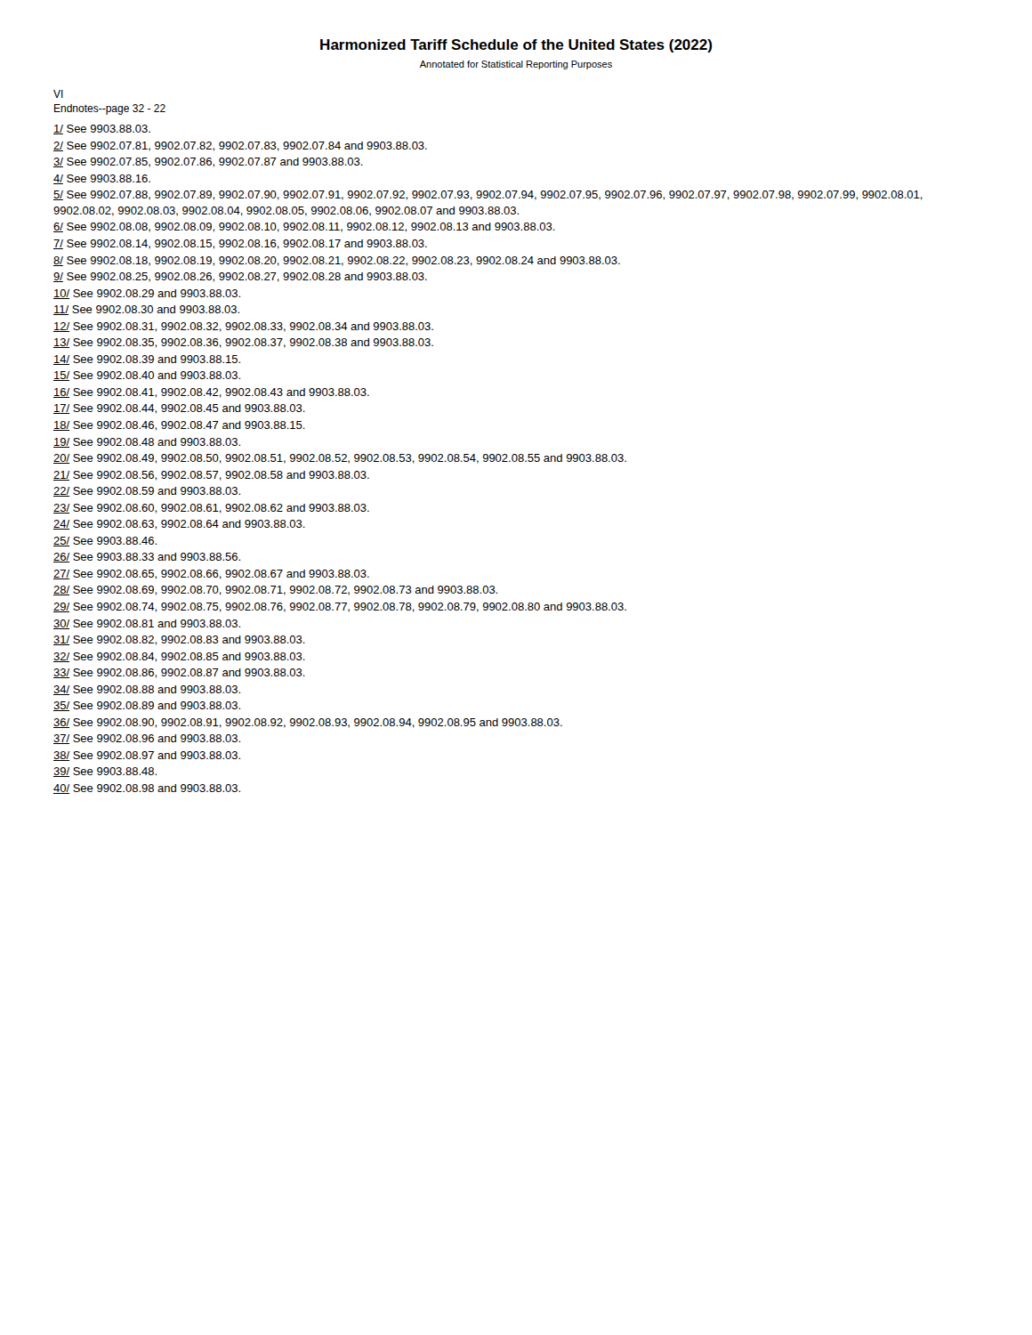Harmonized Tariff Schedule of the United States (2022)
Annotated for Statistical Reporting Purposes
VI
Endnotes--page 32 - 22
1/ See 9903.88.03.
2/ See 9902.07.81, 9902.07.82, 9902.07.83, 9902.07.84 and 9903.88.03.
3/ See 9902.07.85, 9902.07.86, 9902.07.87 and 9903.88.03.
4/ See 9903.88.16.
5/ See 9902.07.88, 9902.07.89, 9902.07.90, 9902.07.91, 9902.07.92, 9902.07.93, 9902.07.94, 9902.07.95, 9902.07.96, 9902.07.97, 9902.07.98, 9902.07.99, 9902.08.01, 9902.08.02, 9902.08.03, 9902.08.04, 9902.08.05, 9902.08.06, 9902.08.07 and 9903.88.03.
6/ See 9902.08.08, 9902.08.09, 9902.08.10, 9902.08.11, 9902.08.12, 9902.08.13 and 9903.88.03.
7/ See 9902.08.14, 9902.08.15, 9902.08.16, 9902.08.17 and 9903.88.03.
8/ See 9902.08.18, 9902.08.19, 9902.08.20, 9902.08.21, 9902.08.22, 9902.08.23, 9902.08.24 and 9903.88.03.
9/ See 9902.08.25, 9902.08.26, 9902.08.27, 9902.08.28 and 9903.88.03.
10/ See 9902.08.29 and 9903.88.03.
11/ See 9902.08.30 and 9903.88.03.
12/ See 9902.08.31, 9902.08.32, 9902.08.33, 9902.08.34 and 9903.88.03.
13/ See 9902.08.35, 9902.08.36, 9902.08.37, 9902.08.38 and 9903.88.03.
14/ See 9902.08.39 and 9903.88.15.
15/ See 9902.08.40 and 9903.88.03.
16/ See 9902.08.41, 9902.08.42, 9902.08.43 and 9903.88.03.
17/ See 9902.08.44, 9902.08.45 and 9903.88.03.
18/ See 9902.08.46, 9902.08.47 and 9903.88.15.
19/ See 9902.08.48 and 9903.88.03.
20/ See 9902.08.49, 9902.08.50, 9902.08.51, 9902.08.52, 9902.08.53, 9902.08.54, 9902.08.55 and 9903.88.03.
21/ See 9902.08.56, 9902.08.57, 9902.08.58 and 9903.88.03.
22/ See 9902.08.59 and 9903.88.03.
23/ See 9902.08.60, 9902.08.61, 9902.08.62 and 9903.88.03.
24/ See 9902.08.63, 9902.08.64 and 9903.88.03.
25/ See 9903.88.46.
26/ See 9903.88.33 and 9903.88.56.
27/ See 9902.08.65, 9902.08.66, 9902.08.67 and 9903.88.03.
28/ See 9902.08.69, 9902.08.70, 9902.08.71, 9902.08.72, 9902.08.73 and 9903.88.03.
29/ See 9902.08.74, 9902.08.75, 9902.08.76, 9902.08.77, 9902.08.78, 9902.08.79, 9902.08.80 and 9903.88.03.
30/ See 9902.08.81 and 9903.88.03.
31/ See 9902.08.82, 9902.08.83 and 9903.88.03.
32/ See 9902.08.84, 9902.08.85 and 9903.88.03.
33/ See 9902.08.86, 9902.08.87 and 9903.88.03.
34/ See 9902.08.88 and 9903.88.03.
35/ See 9902.08.89 and 9903.88.03.
36/ See 9902.08.90, 9902.08.91, 9902.08.92, 9902.08.93, 9902.08.94, 9902.08.95 and 9903.88.03.
37/ See 9902.08.96 and 9903.88.03.
38/ See 9902.08.97 and 9903.88.03.
39/ See 9903.88.48.
40/ See 9902.08.98 and 9903.88.03.